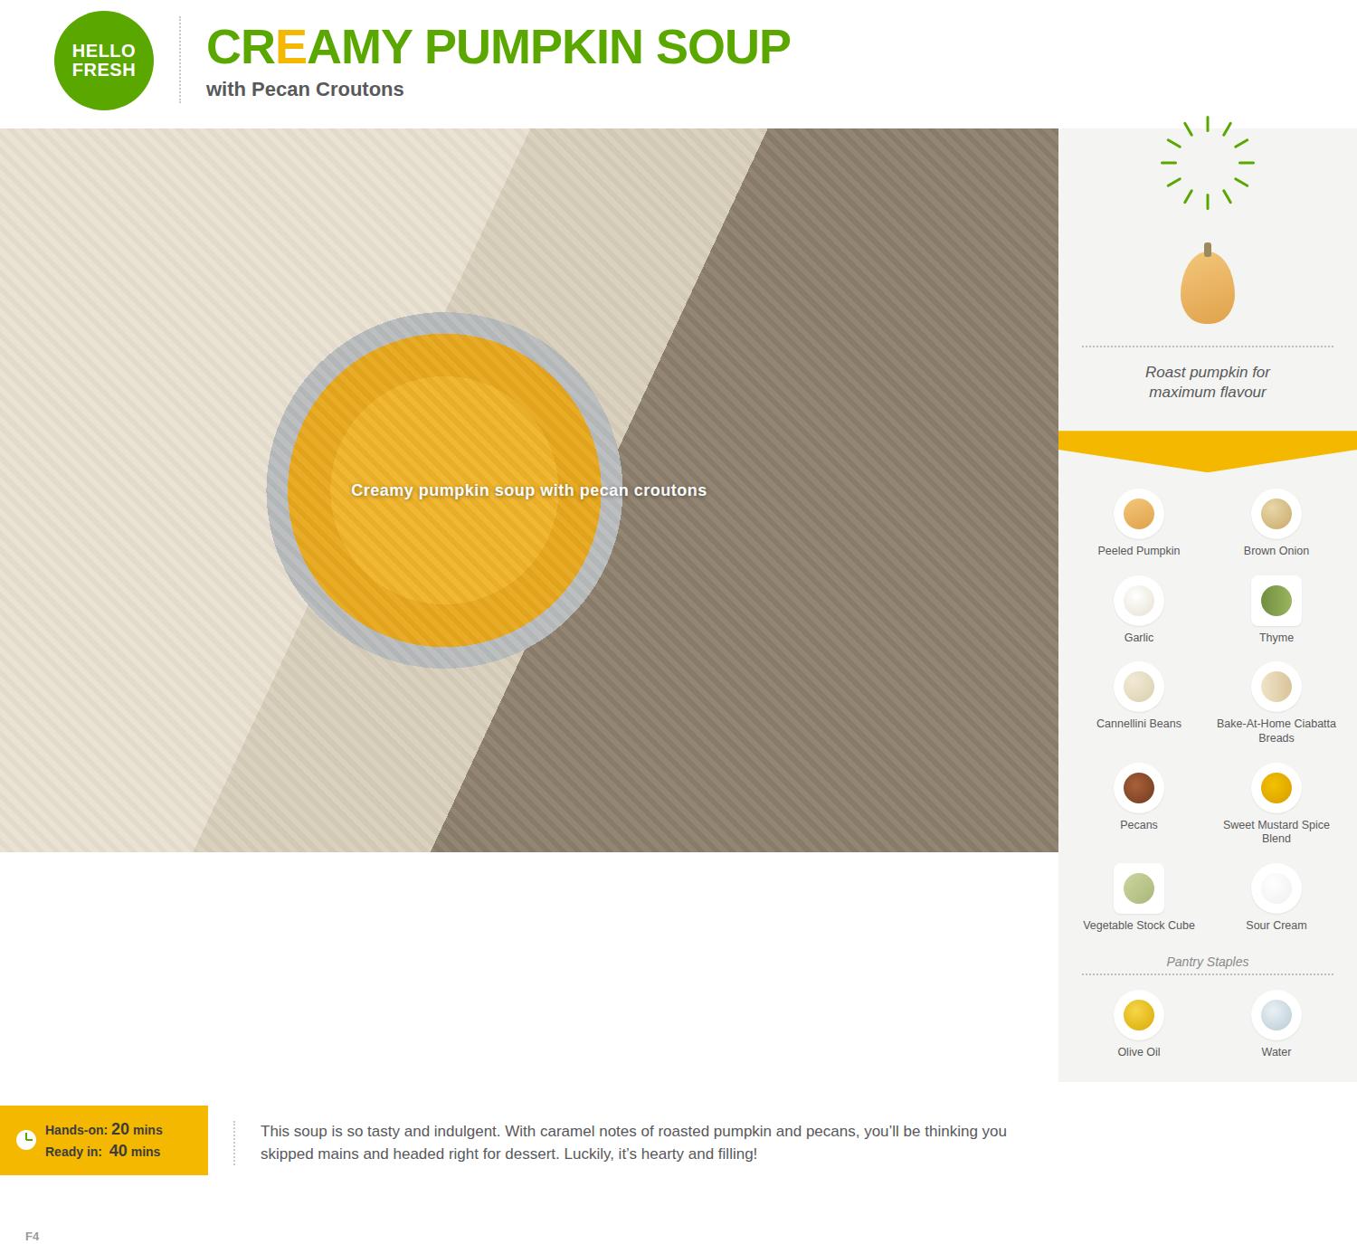Hello Fresh
CREAMY PUMPKIN SOUP
with Pecan Croutons
Creamy pumpkin soup with pecan croutons
Roast pumpkin for
maximum flavour
Peeled Pumpkin
Brown Onion
Garlic
Thyme
Cannellini Beans
Bake-At-Home Ciabatta Breads
Pecans
Sweet Mustard Spice Blend
Vegetable Stock Cube
Sour Cream
Pantry Staples
Olive Oil
Water
Hands-on: 20 mins Ready in: 40 mins
This soup is so tasty and indulgent. With caramel notes of roasted pumpkin and pecans, you’ll be thinking you skipped mains and headed right for dessert. Luckily, it’s hearty and filling!
F4